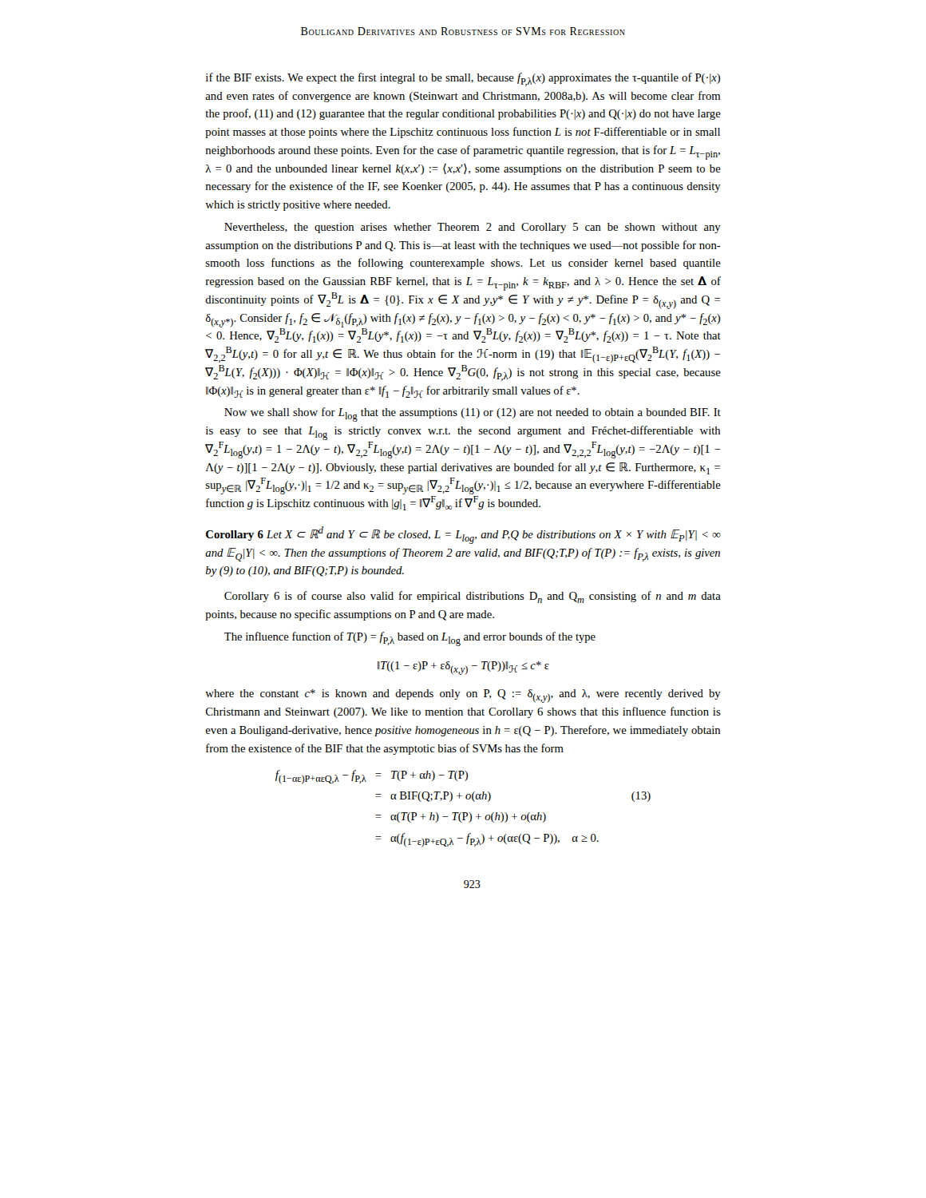Bouligand Derivatives and Robustness of SVMs for Regression
if the BIF exists. We expect the first integral to be small, because fP,λ(x) approximates the τ-quantile of P(·|x) and even rates of convergence are known (Steinwart and Christmann, 2008a,b). As will become clear from the proof, (11) and (12) guarantee that the regular conditional probabilities P(·|x) and Q(·|x) do not have large point masses at those points where the Lipschitz continuous loss function L is not F-differentiable or in small neighborhoods around these points. Even for the case of parametric quantile regression, that is for L = Lτ−pin, λ = 0 and the unbounded linear kernel k(x,x′) := ⟨x,x′⟩, some assumptions on the distribution P seem to be necessary for the existence of the IF, see Koenker (2005, p. 44). He assumes that P has a continuous density which is strictly positive where needed.
Nevertheless, the question arises whether Theorem 2 and Corollary 5 can be shown without any assumption on the distributions P and Q. This is—at least with the techniques we used—not possible for non-smooth loss functions as the following counterexample shows. Let us consider kernel based quantile regression based on the Gaussian RBF kernel, that is L = Lτ−pin, k = kRBF, and λ > 0. Hence the set 𝚫 of discontinuity points of ∇2BL is 𝚫 = {0}. Fix x ∈ X and y,y* ∈ Y with y ≠ y*. Define P = δ(x,y) and Q = δ(x,y*). Consider f1, f2 ∈ 𝒩δ1(fP,λ) with f1(x) ≠ f2(x), y − f1(x) > 0, y − f2(x) < 0, y* − f1(x) > 0, and y* − f2(x) < 0. Hence, ∇2BL(y, f1(x)) = ∇2BL(y*, f1(x)) = −τ and ∇2BL(y, f2(x)) = ∇2BL(y*, f2(x)) = 1 − τ. Note that ∇2,2BL(y,t) = 0 for all y,t ∈ ℝ. We thus obtain for the ℋ-norm in (19) that ‖𝔼(1−ε)P+εQ(∇2BL(Y, f1(X)) − ∇2BL(Y, f2(X))) · Φ(X)‖ℋ = ‖Φ(x)‖ℋ > 0. Hence ∇2BG(0, fP,λ) is not strong in this special case, because ‖Φ(x)‖ℋ is in general greater than ε* ‖f1 − f2‖ℋ for arbitrarily small values of ε*.
Now we shall show for Llog that the assumptions (11) or (12) are not needed to obtain a bounded BIF. It is easy to see that Llog is strictly convex w.r.t. the second argument and Fréchet-differentiable with ∇2FLlog(y,t) = 1 − 2Λ(y − t), ∇2,2FLlog(y,t) = 2Λ(y − t)[1 − Λ(y − t)], and ∇2,2,2FLlog(y,t) = −2Λ(y − t)[1 − Λ(y − t)][1 − 2Λ(y − t)]. Obviously, these partial derivatives are bounded for all y,t ∈ ℝ. Furthermore, κ1 = supy∈ℝ |∇2FLlog(y,·)|1 = 1/2 and κ2 = supy∈ℝ |∇2,2FLlog(y,·)|1 ≤ 1/2, because an everywhere F-differentiable function g is Lipschitz continuous with |g|1 = ‖∇Fg‖∞ if ∇Fg is bounded.
Corollary 6 Let X ⊂ ℝd and Y ⊂ ℝ be closed, L = Llog, and P,Q be distributions on X × Y with 𝔼P|Y| < ∞ and 𝔼Q|Y| < ∞. Then the assumptions of Theorem 2 are valid, and BIF(Q;T,P) of T(P) := fP,λ exists, is given by (9) to (10), and BIF(Q;T,P) is bounded.
Corollary 6 is of course also valid for empirical distributions Dn and Qm consisting of n and m data points, because no specific assumptions on P and Q are made.
The influence function of T(P) = fP,λ based on Llog and error bounds of the type
‖T((1 − ε)P + εδ(x,y) − T(P))‖ℋ ≤ c* ε
where the constant c* is known and depends only on P, Q := δ(x,y), and λ, were recently derived by Christmann and Steinwart (2007). We like to mention that Corollary 6 shows that this influence function is even a Bouligand-derivative, hence positive homogeneous in h = ε(Q − P). Therefore, we immediately obtain from the existence of the BIF that the asymptotic bias of SVMs has the form
| f (1−αε)P+αεQ,λ − f P,λ | = | T (P + α h ) − T (P) | |
| | = | α BIF(Q; T ,P) + o (α h ) | (13) |
| | = | α( T (P + h ) − T (P) + o ( h )) + o (α h ) | |
| | = | α( f (1−ε)P+εQ,λ − f P,λ ) + o (αε(Q − P)), α ≥ 0. | |
923